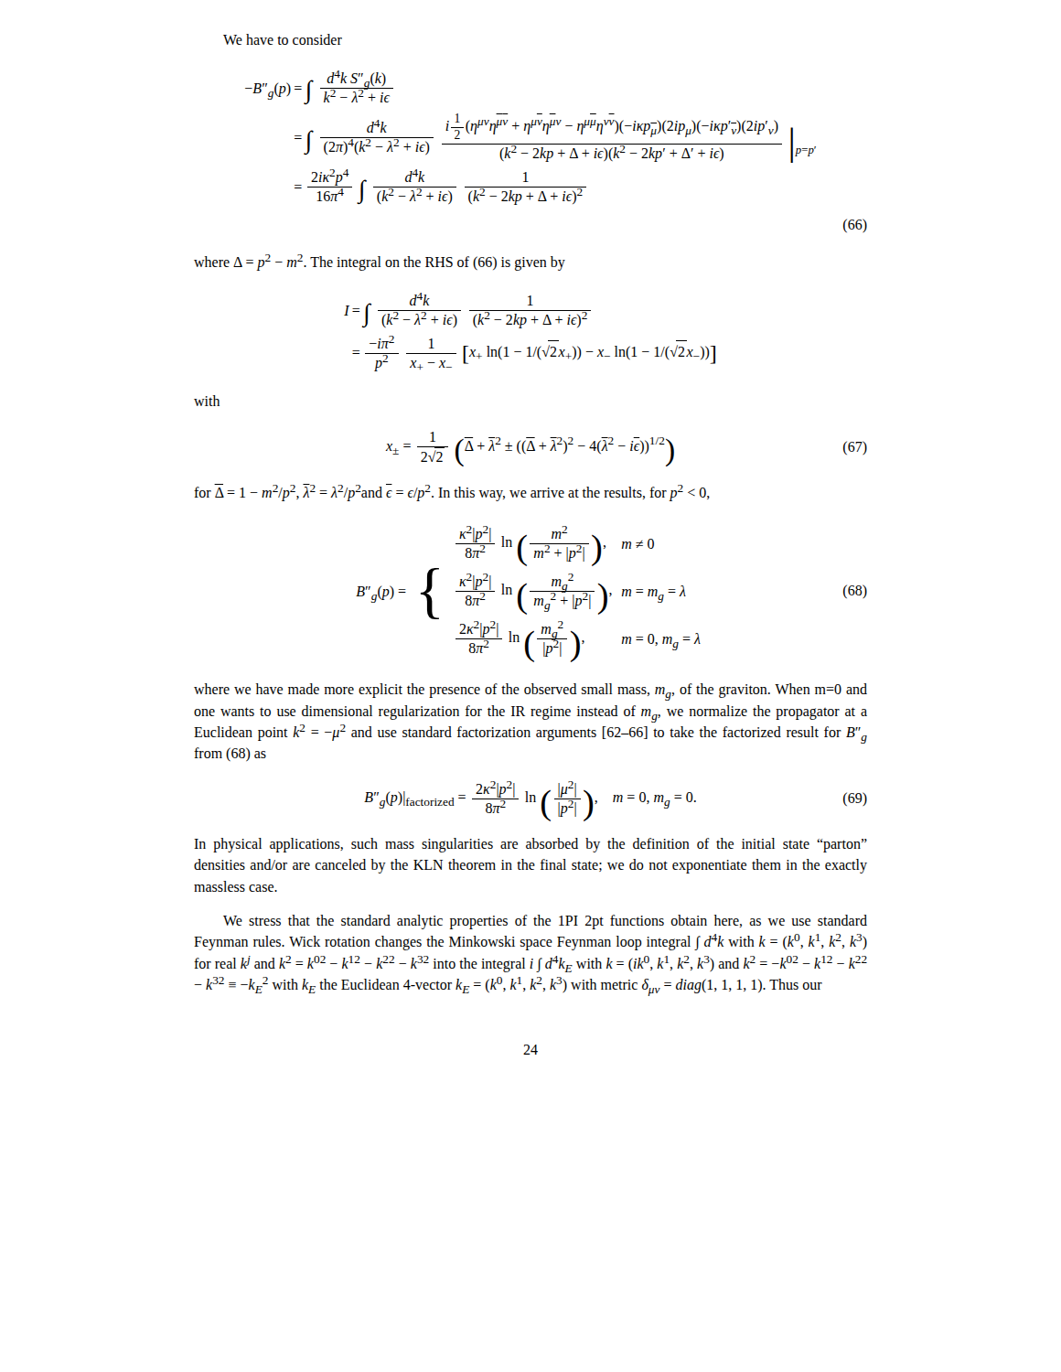We have to consider
| − B ″ g ( p ) | = | ∫ d 4 k S ″ g ( k ) k 2 − λ 2 + iϵ |
| | = | ∫ d 4 k (2 π ) 4 ( k 2 − λ 2 + iϵ ) i 1 2 ( η μν η μ ν + η μ ν η μ ν − η μ μ η ν ν )(− iκp μ )(2 ip μ )(− iκp ′ ν )(2 ip ′ ν ) ( k 2 − 2 kp + Δ + iϵ )( k 2 − 2 kp ′ + Δ′ + iϵ ) / p = p ′ |
| | = | 2 iκ 2 p 4 16 π 4 ∫ d 4 k ( k 2 − λ 2 + iϵ ) 1 ( k 2 − 2 kp + Δ + iϵ ) 2 |
(66)
where Δ = p2 − m2. The integral on the RHS of (66) is given by
| I | = | ∫ d 4 k ( k 2 − λ 2 + iϵ ) 1 ( k 2 − 2 kp + Δ + iϵ ) 2 |
| | = | − iπ 2 p 2 1 x + − x − [ x + ln(1 − 1/( √ 2 x + )) − x − ln(1 − 1/( √ 2 x − )) ] |
with
x± = 12√2 (Δ + λ2 ± ((Δ + λ2)2 − 4(λ2 − iϵ))1/2)
(67)
for Δ = 1 − m2/p2, λ2 = λ2/p2and ϵ = ϵ/p2. In this way, we arrive at the results, for p2 < 0,
B″g(p) = {
| κ 2 / p 2 / 8 π 2 ln ( m 2 m 2 + / p 2 / ) , | m ≠ 0 |
| κ 2 / p 2 / 8 π 2 ln ( m g 2 m g 2 + / p 2 / ) , | m = m g = λ |
| 2 κ 2 / p 2 / 8 π 2 ln ( m g 2 / p 2 / ) , | m = 0, m g = λ |
(68)
where we have made more explicit the presence of the observed small mass, mg, of the graviton. When m=0 and one wants to use dimensional regularization for the IR regime instead of mg, we normalize the propagator at a Euclidean point k2 = −μ2 and use standard factorization arguments [62–66] to take the factorized result for B″g from (68) as
B″g(p)|factorized = 2κ2|p2|8π2 ln (|μ2||p2|), m = 0, mg = 0.
(69)
In physical applications, such mass singularities are absorbed by the definition of the initial state “parton” densities and/or are canceled by the KLN theorem in the final state; we do not exponentiate them in the exactly massless case.
We stress that the standard analytic properties of the 1PI 2pt functions obtain here, as we use standard Feynman rules. Wick rotation changes the Minkowski space Feynman loop integral ∫ d4k with k = (k0, k1, k2, k3) for real kj and k2 = k02 − k12 − k22 − k32 into the integral i ∫ d4kE with k = (ik0, k1, k2, k3) and k2 = −k02 − k12 − k22 − k32 ≡ −kE2 with kE the Euclidean 4-vector kE = (k0, k1, k2, k3) with metric δμν = diag(1, 1, 1, 1). Thus our
24